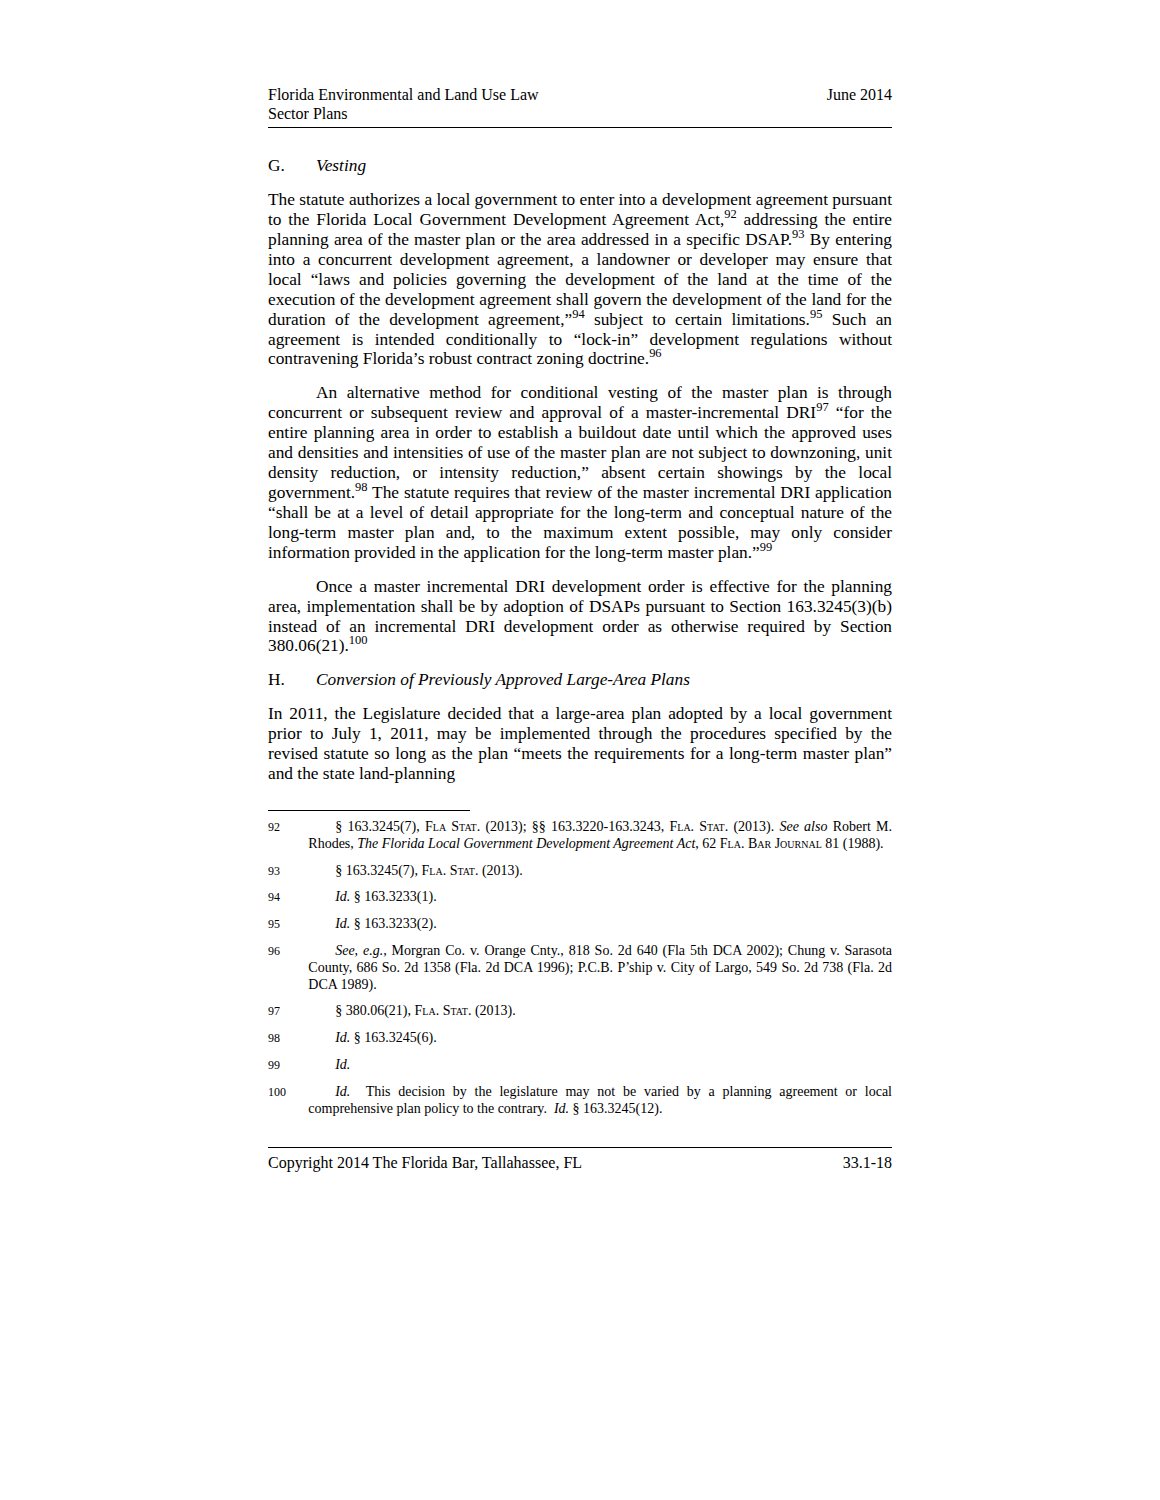Florida Environmental and Land Use Law
Sector Plans
June 2014
G. Vesting
The statute authorizes a local government to enter into a development agreement pursuant to the Florida Local Government Development Agreement Act,92 addressing the entire planning area of the master plan or the area addressed in a specific DSAP.93 By entering into a concurrent development agreement, a landowner or developer may ensure that local “laws and policies governing the development of the land at the time of the execution of the development agreement shall govern the development of the land for the duration of the development agreement,”94 subject to certain limitations.95 Such an agreement is intended conditionally to “lock-in” development regulations without contravening Florida’s robust contract zoning doctrine.96
An alternative method for conditional vesting of the master plan is through concurrent or subsequent review and approval of a master-incremental DRI97 “for the entire planning area in order to establish a buildout date until which the approved uses and densities and intensities of use of the master plan are not subject to downzoning, unit density reduction, or intensity reduction,” absent certain showings by the local government.98 The statute requires that review of the master incremental DRI application “shall be at a level of detail appropriate for the long-term and conceptual nature of the long-term master plan and, to the maximum extent possible, may only consider information provided in the application for the long-term master plan.”99
Once a master incremental DRI development order is effective for the planning area, implementation shall be by adoption of DSAPs pursuant to Section 163.3245(3)(b) instead of an incremental DRI development order as otherwise required by Section 380.06(21).100
H. Conversion of Previously Approved Large-Area Plans
In 2011, the Legislature decided that a large-area plan adopted by a local government prior to July 1, 2011, may be implemented through the procedures specified by the revised statute so long as the plan “meets the requirements for a long-term master plan” and the state land-planning
92
§ 163.3245(7), Fla Stat. (2013); §§ 163.3220-163.3243, Fla. Stat. (2013). See also Robert M. Rhodes, The Florida Local Government Development Agreement Act, 62 Fla. Bar Journal 81 (1988).
93
§ 163.3245(7), Fla. Stat. (2013).
94
Id. § 163.3233(1).
95
Id. § 163.3233(2).
96
See, e.g., Morgran Co. v. Orange Cnty., 818 So. 2d 640 (Fla 5th DCA 2002); Chung v. Sarasota County, 686 So. 2d 1358 (Fla. 2d DCA 1996); P.C.B. P’ship v. City of Largo, 549 So. 2d 738 (Fla. 2d DCA 1989).
97
§ 380.06(21), Fla. Stat. (2013).
98
Id. § 163.3245(6).
99
Id.
100
Id. This decision by the legislature may not be varied by a planning agreement or local comprehensive plan policy to the contrary. Id. § 163.3245(12).
Copyright 2014 The Florida Bar, Tallahassee, FL
33.1-18